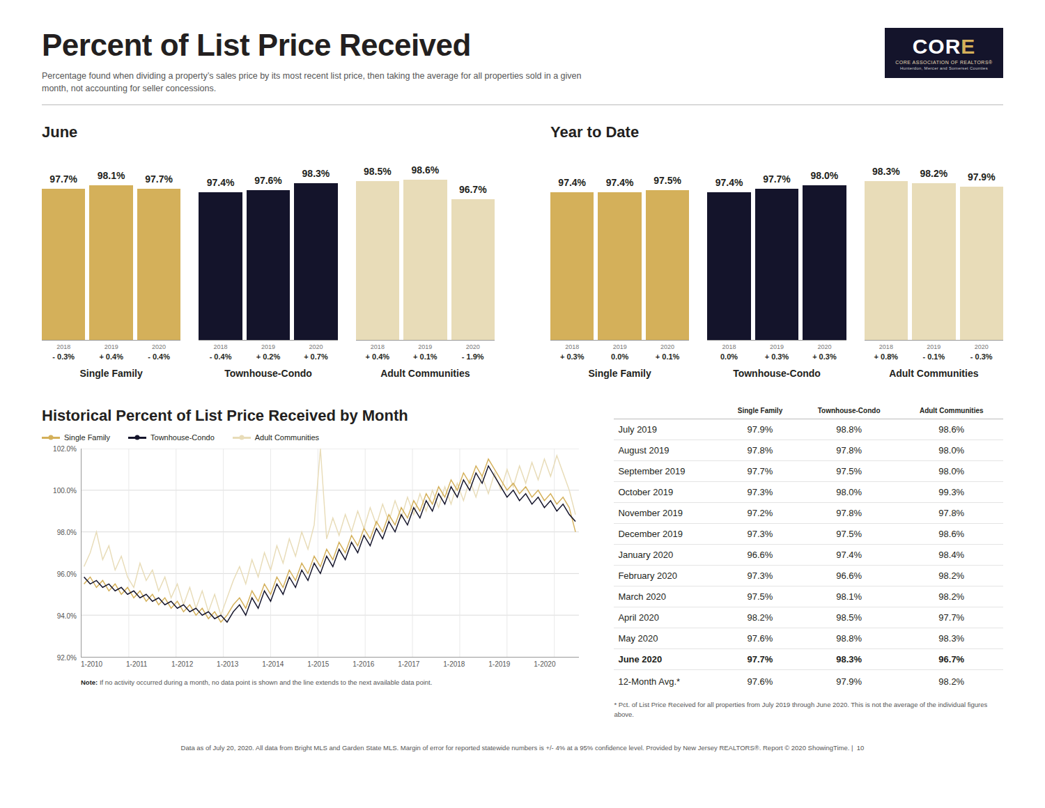Percent of List Price Received
Percentage found when dividing a property’s sales price by its most recent list price, then taking the average for all properties sold in a given
month, not accounting for seller concessions.
CORE
CORE ASSOCIATION OF REALTORS®
Hunterdon, Mercer and Somerset Counties
June
97.7%
98.1%
97.7%
2018
2019
2020
- 0.3%
+ 0.4%
- 0.4%
Single Family
97.4%
97.6%
98.3%
2018
2019
2020
- 0.4%
+ 0.2%
+ 0.7%
Townhouse-Condo
98.5%
98.6%
96.7%
2018
2019
2020
+ 0.4%
+ 0.1%
- 1.9%
Adult Communities
Year to Date
97.4%
97.4%
97.5%
2018
2019
2020
+ 0.3%
0.0%
+ 0.1%
Single Family
97.4%
97.7%
98.0%
2018
2019
2020
0.0%
+ 0.3%
+ 0.3%
Townhouse-Condo
98.3%
98.2%
97.9%
2018
2019
2020
+ 0.8%
- 0.1%
- 0.3%
Adult Communities
Historical Percent of List Price Received by Month
Single Family
Townhouse-Condo
Adult Communities
102.0% 100.0% 98.0% 96.0% 94.0% 92.0%
1-2010
1-2011
1-2012
1-2013
1-2014
1-2015
1-2016
1-2017
1-2018
1-2019
1-2020
Note: If no activity occurred during a month, no data point is shown and the line extends to the next available data point.
| | Single Family | Townhouse-Condo | Adult Communities |
| --- | --- | --- | --- |
| July 2019 | 97.9% | 98.8% | 98.6% |
| August 2019 | 97.8% | 97.8% | 98.0% |
| September 2019 | 97.7% | 97.5% | 98.0% |
| October 2019 | 97.3% | 98.0% | 99.3% |
| November 2019 | 97.2% | 97.8% | 97.8% |
| December 2019 | 97.3% | 97.5% | 98.6% |
| January 2020 | 96.6% | 97.4% | 98.4% |
| February 2020 | 97.3% | 96.6% | 98.2% |
| March 2020 | 97.5% | 98.1% | 98.2% |
| April 2020 | 98.2% | 98.5% | 97.7% |
| May 2020 | 97.6% | 98.8% | 98.3% |
| June 2020 | 97.7% | 98.3% | 96.7% |
| 12-Month Avg.* | 97.6% | 97.9% | 98.2% |
* Pct. of List Price Received for all properties from July 2019 through June 2020. This is not the average of the individual figures above.
Data as of July 20, 2020. All data from Bright MLS and Garden State MLS. Margin of error for reported statewide numbers is +/- 4% at a 95% confidence level. Provided by New Jersey REALTORS®. Report © 2020 ShowingTime. | 10